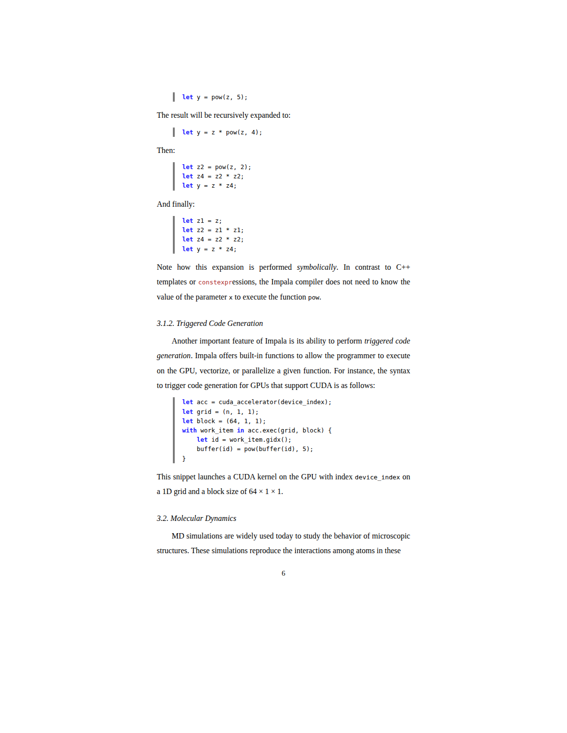let y = pow(z, 5);
The result will be recursively expanded to:
let y = z * pow(z, 4);
Then:
let z2 = pow(z, 2); let z4 = z2 * z2; let y = z * z4;
And finally:
let z1 = z; let z2 = z1 * z1; let z4 = z2 * z2; let y = z * z4;
Note how this expansion is performed symbolically. In contrast to C++ templates or constexpressions, the Impala compiler does not need to know the value of the parameter x to execute the function pow.
3.1.2. Triggered Code Generation
Another important feature of Impala is its ability to perform triggered code generation. Impala offers built-in functions to allow the programmer to execute on the GPU, vectorize, or parallelize a given function. For instance, the syntax to trigger code generation for GPUs that support CUDA is as follows:
let acc = cuda_accelerator(device_index); let grid = (n, 1, 1); let block = (64, 1, 1); with work_item in acc.exec(grid, block) { let id = work_item.gidx(); buffer(id) = pow(buffer(id), 5); }
This snippet launches a CUDA kernel on the GPU with index device_index on a 1D grid and a block size of 64 × 1 × 1.
3.2. Molecular Dynamics
MD simulations are widely used today to study the behavior of microscopic structures. These simulations reproduce the interactions among atoms in these
6